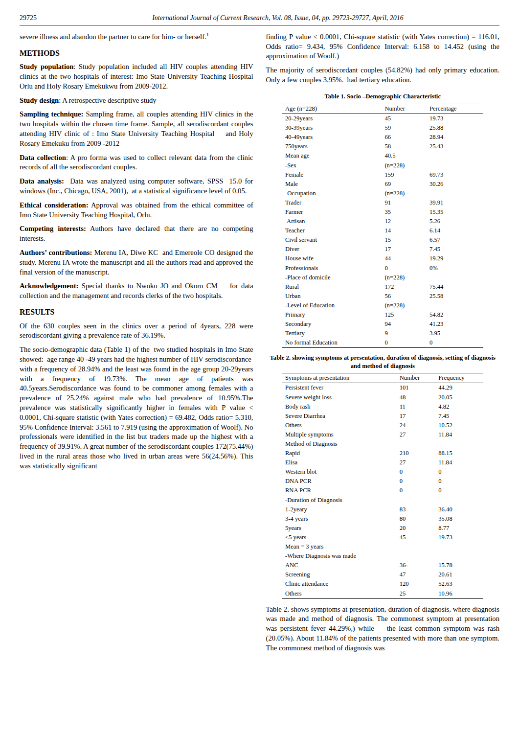29725 International Journal of Current Research, Vol. 08, Issue, 04, pp. 29723-29727, April, 2016
severe illness and abandon the partner to care for him- or herself.1
METHODS
Study population: Study population included all HIV couples attending HIV clinics at the two hospitals of interest: Imo State University Teaching Hospital Orlu and Holy Rosary Emekukwu from 2009-2012.
Study design: A retrospective descriptive study
Sampling technique: Sampling frame, all couples attending HIV clinics in the two hospitals within the chosen time frame. Sample, all serodiscordant couples attending HIV clinic of : Imo State University Teaching Hospital and Holy Rosary Emekuku from 2009 -2012
Data collection: A pro forma was used to collect relevant data from the clinic records of all the serodiscordant couples.
Data analysis: Data was analyzed using computer software, SPSS 15.0 for windows (Inc., Chicago, USA, 2001), at a statistical significance level of 0.05.
Ethical consideration: Approval was obtained from the ethical committee of Imo State University Teaching Hospital, Orlu.
Competing interests: Authors have declared that there are no competing interests.
Authors’ contributions: Merenu IA, Diwe KC and Emereole CO designed the study. Merenu IA wrote the manuscript and all the authors read and approved the final version of the manuscript.
Acknowledgement: Special thanks to Nwoko JO and Okoro CM for data collection and the management and records clerks of the two hospitals.
RESULTS
Of the 630 couples seen in the clinics over a period of 4years, 228 were serodiscordant giving a prevalence rate of 36.19%.
The socio-demographic data (Table 1) of the two studied hospitals in Imo State showed: age range 40 -49 years had the highest number of HIV serodiscordance with a frequency of 28.94% and the least was found in the age group 20-29years with a frequency of 19.73%. The mean age of patients was 40.5years.Serodiscordance was found to be commoner among females with a prevalence of 25.24% against male who had prevalence of 10.95%.The prevalence was statistically significantly higher in females with P value < 0.0001, Chi-square statistic (with Yates correction) = 69.482, Odds ratio= 5.310, 95% Confidence Interval: 3.561 to 7.919 (using the approximation of Woolf). No professionals were identified in the list but traders made up the highest with a frequency of 39.91%. A great number of the serodiscordant couples 172(75.44%) lived in the rural areas those who lived in urban areas were 56(24.56%). This was statistically significant
finding P value < 0.0001, Chi-square statistic (with Yates correction) = 116.01, Odds ratio= 9.434, 95% Confidence Interval: 6.158 to 14.452 (using the approximation of Woolf.)
The majority of serodiscordant couples (54.82%) had only primary education. Only a few couples 3.95%. had tertiary education.
Table 1. Socio –Demographic Characteristic
| Age (n=228) | Number | Percentage |
| --- | --- | --- |
| 20-29years | 45 | 19.73 |
| 30-39years | 59 | 25.88 |
| 40-49years | 66 | 28.94 |
| 750years | 58 | 25.43 |
| Mean age | 40.5 | |
| -Sex | (n=228) | |
| Female | 159 | 69.73 |
| Male | 69 | 30.26 |
| -Occupation | (n=228) | |
| Trader | 91 | 39.91 |
| Farmer | 35 | 15.35 |
| Artisan | 12 | 5.26 |
| Teacher | 14 | 6.14 |
| Civil servant | 15 | 6.57 |
| Diver | 17 | 7.45 |
| House wife | 44 | 19.29 |
| Professionals | 0 | 0% |
| -Place of domicile | (n=228) | |
| Rural | 172 | 75.44 |
| Urban | 56 | 25.58 |
| -Level of Education | (n=228) | |
| Primary | 125 | 54.82 |
| Secondary | 94 | 41.23 |
| Tertiary | 9 | 3.95 |
| No formal Education | 0 | 0 |
Table 2. showing symptoms at presentation, duration of diagnosis, setting of diagnosis and method of diagnosis
| Symptoms at presentation | Number | Frequency |
| --- | --- | --- |
| Persistent fever | 101 | 44.29 |
| Severe weight loss | 48 | 20.05 |
| Body rash | 11 | 4.82 |
| Severe Diarrhea | 17 | 7.45 |
| Others | 24 | 10.52 |
| Multiple symptoms | 27 | 11.84 |
| Method of Diagnosis | | |
| Rapid | 210 | 88.15 |
| Elisa | 27 | 11.84 |
| Western blot | 0 | 0 |
| DNA PCR | 0 | 0 |
| RNA PCR | 0 | 0 |
| -Duration of Diagnosis | | |
| 1-2yeary | 83 | 36.40 |
| 3-4 years | 80 | 35.08 |
| 5years | 20 | 8.77 |
| <5 years | 45 | 19.73 |
| Mean = 3 years | | |
| -Where Diagnosis was made | | |
| ANC | 36- | 15.78 |
| Screening | 47 | 20.61 |
| Clinic attendance | 120 | 52.63 |
| Others | 25 | 10.96 |
Table 2, shows symptoms at presentation, duration of diagnosis, where diagnosis was made and method of diagnosis. The commonest symptom at presentation was persistent fever 44.29%,) while the least common symptom was rash (20.05%). About 11.84% of the patients presented with more than one symptom. The commonest method of diagnosis was